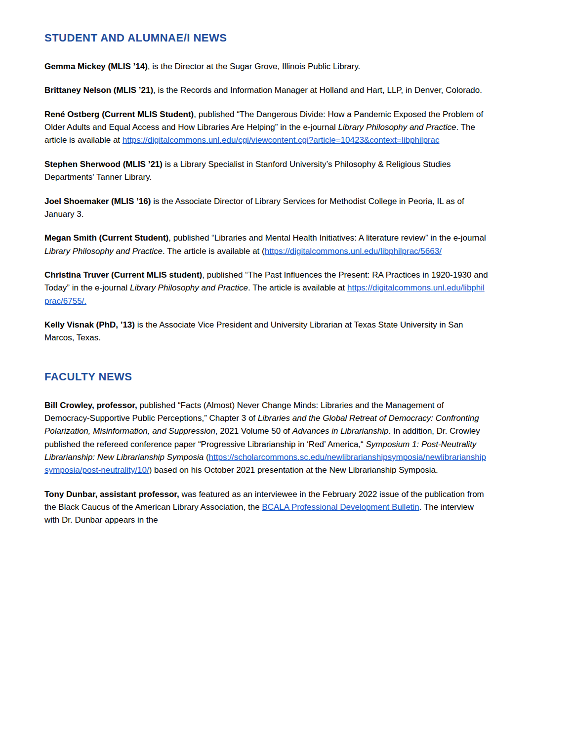STUDENT AND ALUMNAE/I NEWS
Gemma Mickey (MLIS ’14), is the Director at the Sugar Grove, Illinois Public Library.
Brittaney Nelson (MLIS ’21), is the Records and Information Manager at Holland and Hart, LLP, in Denver, Colorado.
René Ostberg (Current MLIS Student), published “The Dangerous Divide: How a Pandemic Exposed the Problem of Older Adults and Equal Access and How Libraries Are Helping” in the e-journal Library Philosophy and Practice. The article is available at https://digitalcommons.unl.edu/cgi/viewcontent.cgi?article=10423&context=libphilprac
Stephen Sherwood (MLIS ’21) is a Library Specialist in Stanford University’s Philosophy & Religious Studies Departments' Tanner Library.
Joel Shoemaker (MLIS ’16) is the Associate Director of Library Services for Methodist College in Peoria, IL as of January 3.
Megan Smith (Current Student), published “Libraries and Mental Health Initiatives: A literature review” in the e-journal Library Philosophy and Practice. The article is available at (https://digitalcommons.unl.edu/libphilprac/5663/
Christina Truver (Current MLIS student), published “The Past Influences the Present: RA Practices in 1920-1930 and Today” in the e-journal Library Philosophy and Practice. The article is available at https://digitalcommons.unl.edu/libphilprac/6755/.
Kelly Visnak (PhD, ’13) is the Associate Vice President and University Librarian at Texas State University in San Marcos, Texas.
FACULTY NEWS
Bill Crowley, professor, published “Facts (Almost) Never Change Minds: Libraries and the Management of Democracy-Supportive Public Perceptions,” Chapter 3 of Libraries and the Global Retreat of Democracy: Confronting Polarization, Misinformation, and Suppression, 2021 Volume 50 of Advances in Librarianship. In addition, Dr. Crowley published the refereed conference paper “Progressive Librarianship in ‘Red’ America,“ Symposium 1: Post-Neutrality Librarianship: New Librarianship Symposia (https://scholarcommons.sc.edu/newlibrarianshipsymposia/newlibrarianshipsymposia/post-neutrality/10/) based on his October 2021 presentation at the New Librarianship Symposia.
Tony Dunbar, assistant professor, was featured as an interviewee in the February 2022 issue of the publication from the Black Caucus of the American Library Association, the BCALA Professional Development Bulletin. The interview with Dr. Dunbar appears in the